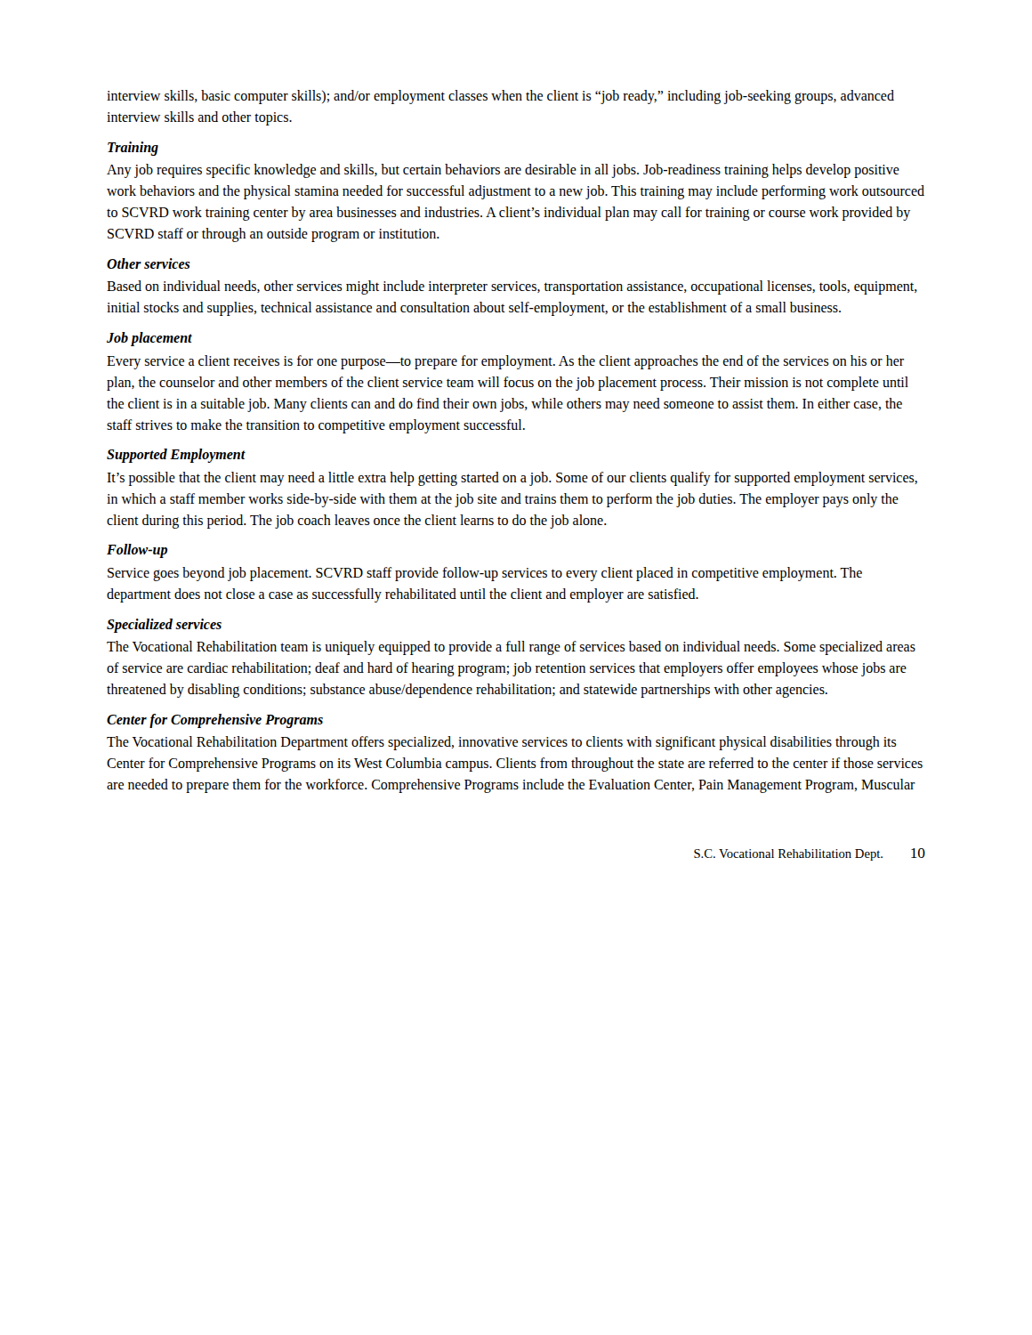interview skills, basic computer skills); and/or employment classes when the client is “job ready,” including job-seeking groups, advanced interview skills and other topics.
Training
Any job requires specific knowledge and skills, but certain behaviors are desirable in all jobs. Job-readiness training helps develop positive work behaviors and the physical stamina needed for successful adjustment to a new job. This training may include performing work outsourced to SCVRD work training center by area businesses and industries. A client’s individual plan may call for training or course work provided by SCVRD staff or through an outside program or institution.
Other services
Based on individual needs, other services might include interpreter services, transportation assistance, occupational licenses, tools, equipment, initial stocks and supplies, technical assistance and consultation about self-employment, or the establishment of a small business.
Job placement
Every service a client receives is for one purpose—to prepare for employment. As the client approaches the end of the services on his or her plan, the counselor and other members of the client service team will focus on the job placement process. Their mission is not complete until the client is in a suitable job. Many clients can and do find their own jobs, while others may need someone to assist them. In either case, the staff strives to make the transition to competitive employment successful.
Supported Employment
It’s possible that the client may need a little extra help getting started on a job. Some of our clients qualify for supported employment services, in which a staff member works side-by-side with them at the job site and trains them to perform the job duties. The employer pays only the client during this period. The job coach leaves once the client learns to do the job alone.
Follow-up
Service goes beyond job placement. SCVRD staff provide follow-up services to every client placed in competitive employment. The department does not close a case as successfully rehabilitated until the client and employer are satisfied.
Specialized services
The Vocational Rehabilitation team is uniquely equipped to provide a full range of services based on individual needs. Some specialized areas of service are cardiac rehabilitation; deaf and hard of hearing program; job retention services that employers offer employees whose jobs are threatened by disabling conditions; substance abuse/dependence rehabilitation; and statewide partnerships with other agencies.
Center for Comprehensive Programs
The Vocational Rehabilitation Department offers specialized, innovative services to clients with significant physical disabilities through its Center for Comprehensive Programs on its West Columbia campus. Clients from throughout the state are referred to the center if those services are needed to prepare them for the workforce. Comprehensive Programs include the Evaluation Center, Pain Management Program, Muscular
S.C. Vocational Rehabilitation Dept. 10